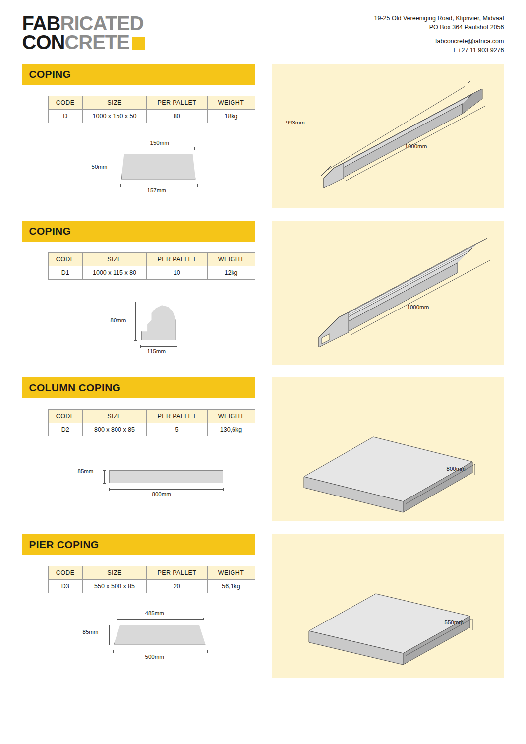FABRICATED
CONCRETE
19-25 Old Vereeniging Road, Kliprivier, Midvaal
PO Box 364 Paulshof 2056 fabconcrete@iafrica.com
T +27 11 903 9276
COPING
| CODE | SIZE | PER PALLET | WEIGHT |
| --- | --- | --- | --- |
| D | 1000 x 150 x 50 | 80 | 18kg |
150mm
50mm
157mm
993mm
1000mm
COPING
| CODE | SIZE | PER PALLET | WEIGHT |
| --- | --- | --- | --- |
| D1 | 1000 x 115 x 80 | 10 | 12kg |
80mm
115mm
1000mm
COLUMN COPING
| CODE | SIZE | PER PALLET | WEIGHT |
| --- | --- | --- | --- |
| D2 | 800 x 800 x 85 | 5 | 130,6kg |
85mm
800mm
800mm
PIER COPING
| CODE | SIZE | PER PALLET | WEIGHT |
| --- | --- | --- | --- |
| D3 | 550 x 500 x 85 | 20 | 56,1kg |
485mm
85mm
500mm
550mm